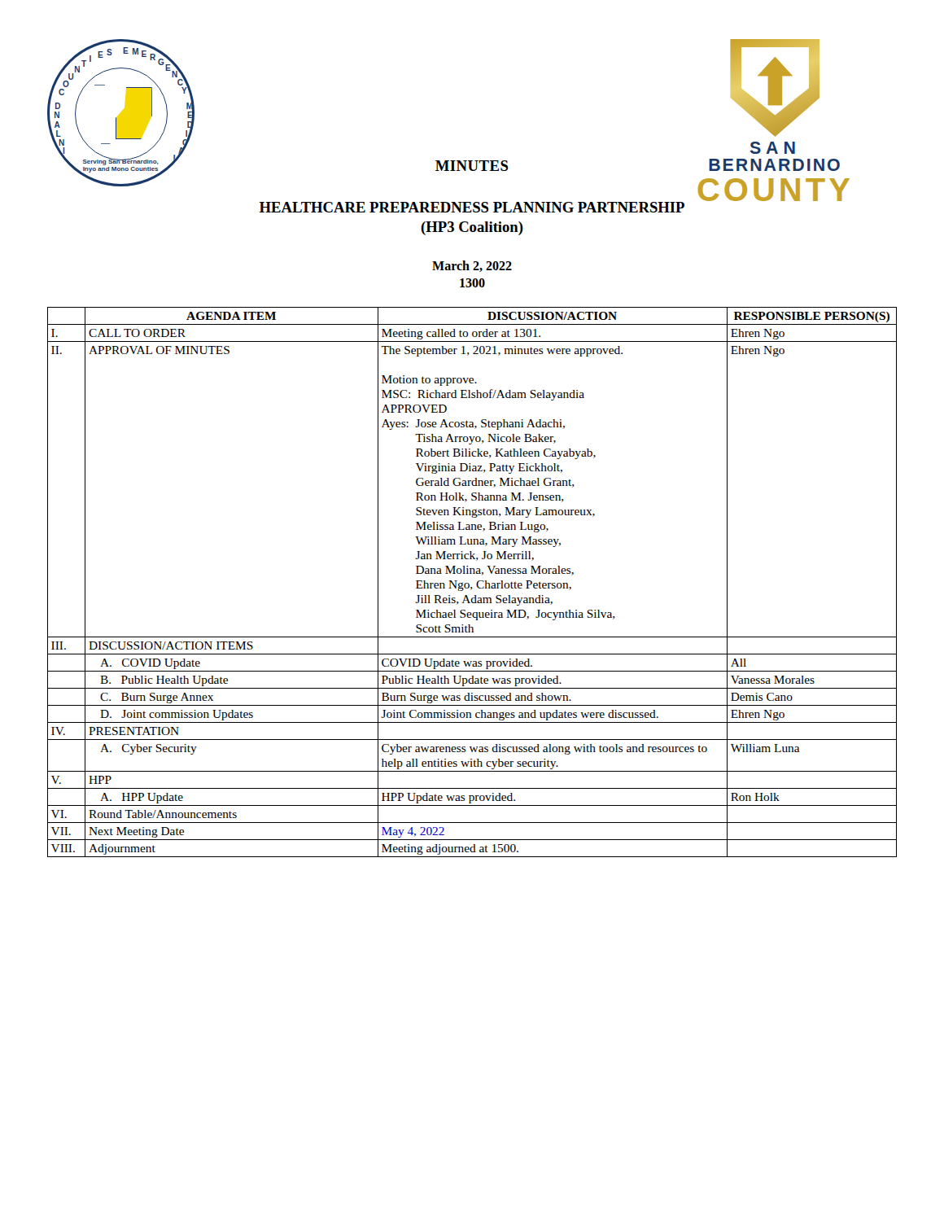I N L A N D C O U N T I E S E M E R G E N C Y M E D I C A L
Serving San Bernardino,
Inyo and Mono Counties
SAN
BERNARDINO
COUNTY
MINUTES
HEALTHCARE PREPAREDNESS PLANNING PARTNERSHIP
(HP3 Coalition)
March 2, 2022
1300
| | AGENDA ITEM | DISCUSSION/ACTION | RESPONSIBLE PERSON(S) |
| --- | --- | --- | --- |
| I. | CALL TO ORDER | Meeting called to order at 1301. | Ehren Ngo |
| II. | APPROVAL OF MINUTES | The September 1, 2021, minutes were approved. Motion to approve. MSC: Richard Elshof/Adam Selayandia APPROVED Ayes: Jose Acosta, Stephani Adachi, Tisha Arroyo, Nicole Baker, Robert Bilicke, Kathleen Cayabyab, Virginia Diaz, Patty Eickholt, Gerald Gardner, Michael Grant, Ron Holk, Shanna M. Jensen, Steven Kingston, Mary Lamoureux, Melissa Lane, Brian Lugo, William Luna, Mary Massey, Jan Merrick, Jo Merrill, Dana Molina, Vanessa Morales, Ehren Ngo, Charlotte Peterson, Jill Reis, Adam Selayandia, Michael Sequeira MD, Jocynthia Silva, Scott Smith | Ehren Ngo |
| III. | DISCUSSION/ACTION ITEMS | | |
| | A. COVID Update | COVID Update was provided. | All |
| | B. Public Health Update | Public Health Update was provided. | Vanessa Morales |
| | C. Burn Surge Annex | Burn Surge was discussed and shown. | Demis Cano |
| | D. Joint commission Updates | Joint Commission changes and updates were discussed. | Ehren Ngo |
| IV. | PRESENTATION | | |
| | A. Cyber Security | Cyber awareness was discussed along with tools and resources to help all entities with cyber security. | William Luna |
| V. | HPP | | |
| | A. HPP Update | HPP Update was provided. | Ron Holk |
| VI. | Round Table/Announcements | | |
| VII. | Next Meeting Date | May 4, 2022 | |
| VIII. | Adjournment | Meeting adjourned at 1500. | |